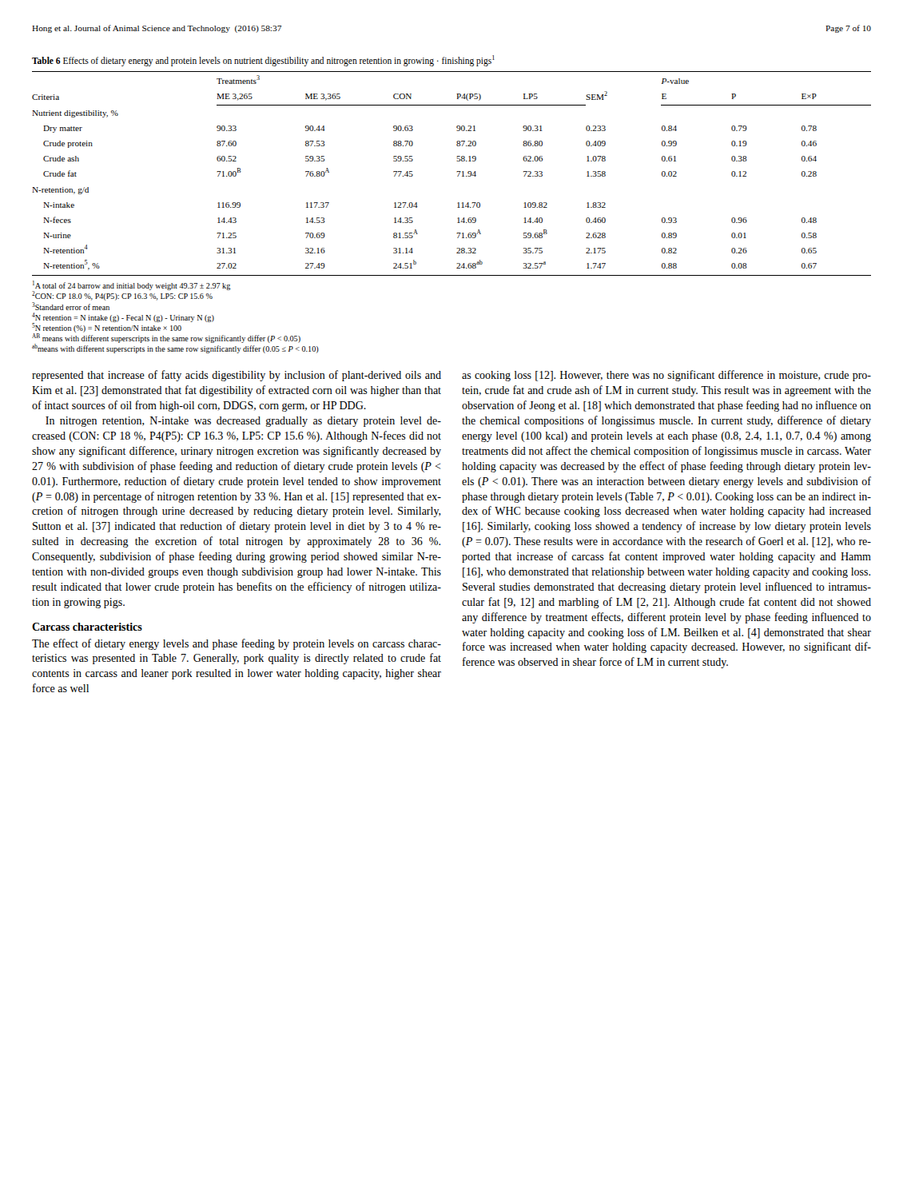Hong et al. Journal of Animal Science and Technology (2016) 58:37
Page 7 of 10
Table 6 Effects of dietary energy and protein levels on nutrient digestibility and nitrogen retention in growing · finishing pigs1
| Criteria | Treatments 3 | SEM 2 | P -value |
| --- | --- | --- | --- |
| ME 3,265 | ME 3,365 | CON | P4(P5) | LP5 | E | P | E×P |
| Nutrient digestibility, % |
| Dry matter | 90.33 | 90.44 | 90.63 | 90.21 | 90.31 | 0.233 | 0.84 | 0.79 | 0.78 |
| Crude protein | 87.60 | 87.53 | 88.70 | 87.20 | 86.80 | 0.409 | 0.99 | 0.19 | 0.46 |
| Crude ash | 60.52 | 59.35 | 59.55 | 58.19 | 62.06 | 1.078 | 0.61 | 0.38 | 0.64 |
| Crude fat | 71.00 B | 76.80 A | 77.45 | 71.94 | 72.33 | 1.358 | 0.02 | 0.12 | 0.28 |
| N-retention, g/d |
| N-intake | 116.99 | 117.37 | 127.04 | 114.70 | 109.82 | 1.832 | | | |
| N-feces | 14.43 | 14.53 | 14.35 | 14.69 | 14.40 | 0.460 | 0.93 | 0.96 | 0.48 |
| N-urine | 71.25 | 70.69 | 81.55 A | 71.69 A | 59.68 B | 2.628 | 0.89 | 0.01 | 0.58 |
| N-retention 4 | 31.31 | 32.16 | 31.14 | 28.32 | 35.75 | 2.175 | 0.82 | 0.26 | 0.65 |
| N-retention 5 , % | 27.02 | 27.49 | 24.51 b | 24.68 ab | 32.57 a | 1.747 | 0.88 | 0.08 | 0.67 |
1A total of 24 barrow and initial body weight 49.37 ± 2.97 kg
2CON: CP 18.0 %, P4(P5): CP 16.3 %, LP5: CP 15.6 %
3Standard error of mean
4N retention = N intake (g) - Fecal N (g) - Urinary N (g)
5N retention (%) = N retention/N intake × 100
AB means with different superscripts in the same row significantly differ (P < 0.05)
abmeans with different superscripts in the same row significantly differ (0.05 ≤ P < 0.10)
represented that increase of fatty acids digestibility by inclusion of plant-derived oils and Kim et al. [23] demonstrated that fat digestibility of extracted corn oil was higher than that of intact sources of oil from high-oil corn, DDGS, corn germ, or HP DDG.
In nitrogen retention, N-intake was decreased gradually as dietary protein level decreased (CON: CP 18 %, P4(P5): CP 16.3 %, LP5: CP 15.6 %). Although N-feces did not show any significant difference, urinary nitrogen excretion was significantly decreased by 27 % with subdivision of phase feeding and reduction of dietary crude protein levels (P < 0.01). Furthermore, reduction of dietary crude protein level tended to show improvement (P = 0.08) in percentage of nitrogen retention by 33 %. Han et al. [15] represented that excretion of nitrogen through urine decreased by reducing dietary protein level. Similarly, Sutton et al. [37] indicated that reduction of dietary protein level in diet by 3 to 4 % resulted in decreasing the excretion of total nitrogen by approximately 28 to 36 %. Consequently, subdivision of phase feeding during growing period showed similar N-retention with non-divided groups even though subdivision group had lower N-intake. This result indicated that lower crude protein has benefits on the efficiency of nitrogen utilization in growing pigs.
Carcass characteristics
The effect of dietary energy levels and phase feeding by protein levels on carcass characteristics was presented in Table 7. Generally, pork quality is directly related to crude fat contents in carcass and leaner pork resulted in lower water holding capacity, higher shear force as well
as cooking loss [12]. However, there was no significant difference in moisture, crude protein, crude fat and crude ash of LM in current study. This result was in agreement with the observation of Jeong et al. [18] which demonstrated that phase feeding had no influence on the chemical compositions of longissimus muscle. In current study, difference of dietary energy level (100 kcal) and protein levels at each phase (0.8, 2.4, 1.1, 0.7, 0.4 %) among treatments did not affect the chemical composition of longissimus muscle in carcass. Water holding capacity was decreased by the effect of phase feeding through dietary protein levels (P < 0.01). There was an interaction between dietary energy levels and subdivision of phase through dietary protein levels (Table 7, P < 0.01). Cooking loss can be an indirect index of WHC because cooking loss decreased when water holding capacity had increased [16]. Similarly, cooking loss showed a tendency of increase by low dietary protein levels (P = 0.07). These results were in accordance with the research of Goerl et al. [12], who reported that increase of carcass fat content improved water holding capacity and Hamm [16], who demonstrated that relationship between water holding capacity and cooking loss. Several studies demonstrated that decreasing dietary protein level influenced to intramuscular fat [9, 12] and marbling of LM [2, 21]. Although crude fat content did not showed any difference by treatment effects, different protein level by phase feeding influenced to water holding capacity and cooking loss of LM. Beilken et al. [4] demonstrated that shear force was increased when water holding capacity decreased. However, no significant difference was observed in shear force of LM in current study.